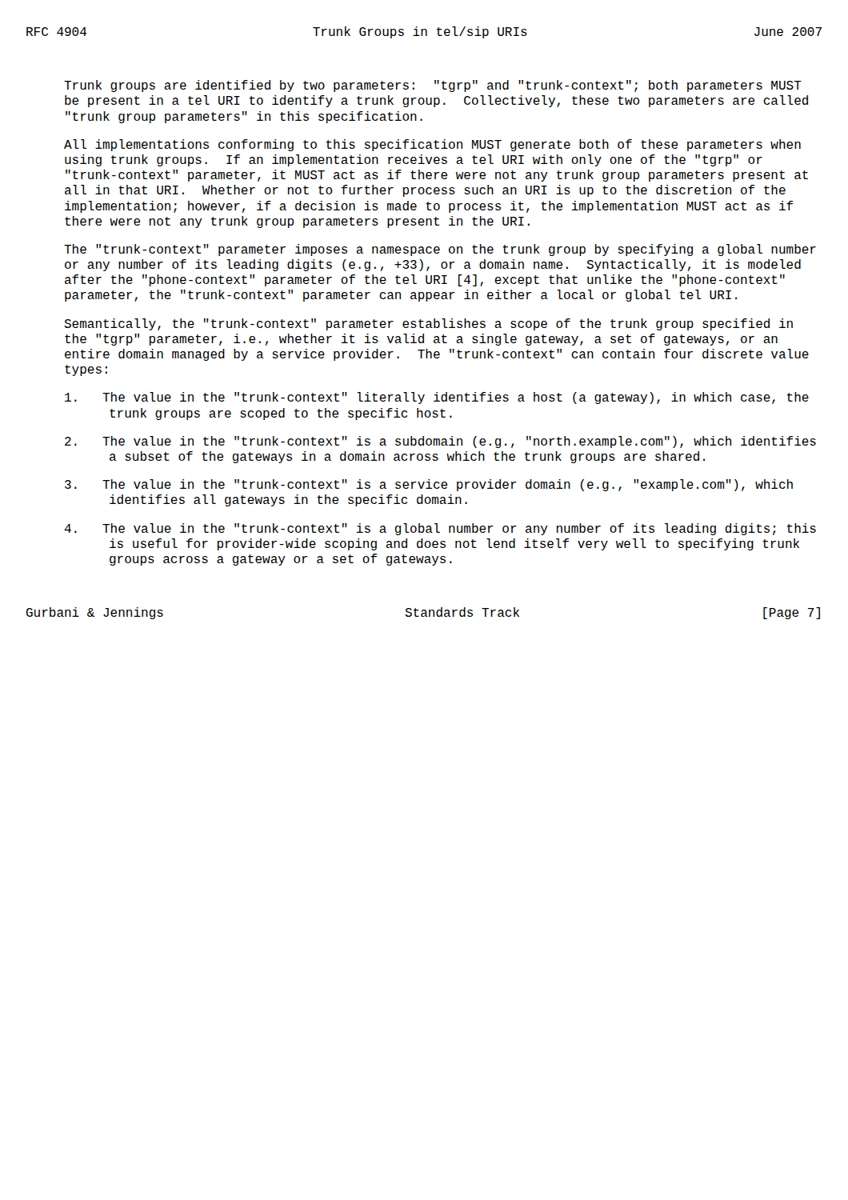RFC 4904 Trunk Groups in tel/sip URIs June 2007
Trunk groups are identified by two parameters: "tgrp" and "trunk-context"; both parameters MUST be present in a tel URI to identify a trunk group. Collectively, these two parameters are called "trunk group parameters" in this specification.
All implementations conforming to this specification MUST generate both of these parameters when using trunk groups. If an implementation receives a tel URI with only one of the "tgrp" or "trunk-context" parameter, it MUST act as if there were not any trunk group parameters present at all in that URI. Whether or not to further process such an URI is up to the discretion of the implementation; however, if a decision is made to process it, the implementation MUST act as if there were not any trunk group parameters present in the URI.
The "trunk-context" parameter imposes a namespace on the trunk group by specifying a global number or any number of its leading digits (e.g., +33), or a domain name. Syntactically, it is modeled after the "phone-context" parameter of the tel URI [4], except that unlike the "phone-context" parameter, the "trunk-context" parameter can appear in either a local or global tel URI.
Semantically, the "trunk-context" parameter establishes a scope of the trunk group specified in the "tgrp" parameter, i.e., whether it is valid at a single gateway, a set of gateways, or an entire domain managed by a service provider. The "trunk-context" can contain four discrete value types:
1. The value in the "trunk-context" literally identifies a host (a gateway), in which case, the trunk groups are scoped to the specific host.
2. The value in the "trunk-context" is a subdomain (e.g., "north.example.com"), which identifies a subset of the gateways in a domain across which the trunk groups are shared.
3. The value in the "trunk-context" is a service provider domain (e.g., "example.com"), which identifies all gateways in the specific domain.
4. The value in the "trunk-context" is a global number or any number of its leading digits; this is useful for provider-wide scoping and does not lend itself very well to specifying trunk groups across a gateway or a set of gateways.
Gurbani & Jennings Standards Track [Page 7]